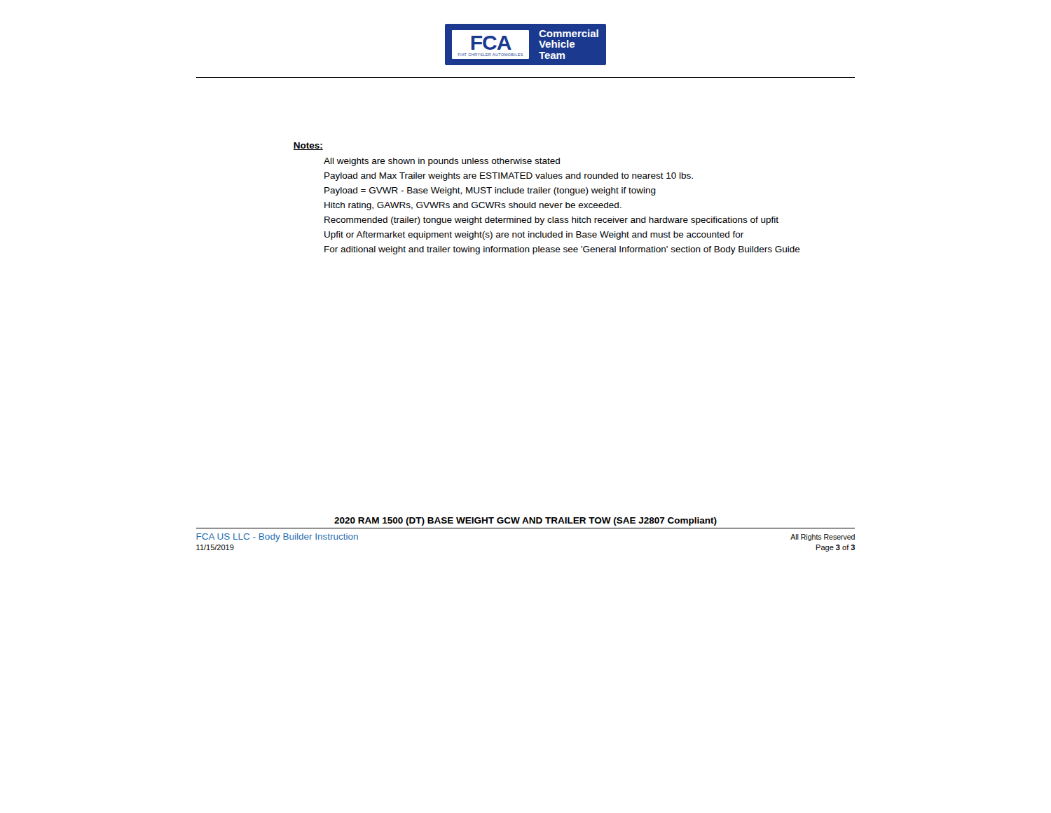FCA
FIAT CHRYSLER AUTOMOBILES
Commercial Vehicle Team
Notes:
All weights are shown in pounds unless otherwise stated
Payload and Max Trailer weights are ESTIMATED values and rounded to nearest 10 lbs.
Payload = GVWR - Base Weight, MUST include trailer (tongue) weight if towing
Hitch rating, GAWRs, GVWRs and GCWRs should never be exceeded.
Recommended (trailer) tongue weight determined by class hitch receiver and hardware specifications of upfit
Upfit or Aftermarket equipment weight(s) are not included in Base Weight and must be accounted for
For aditional weight and trailer towing information please see 'General Information' section of Body Builders Guide
2020 RAM 1500 (DT) BASE WEIGHT GCW AND TRAILER TOW (SAE J2807 Compliant)
FCA US LLC - Body Builder Instruction
All Rights Reserved
11/15/2019
Page 3 of 3